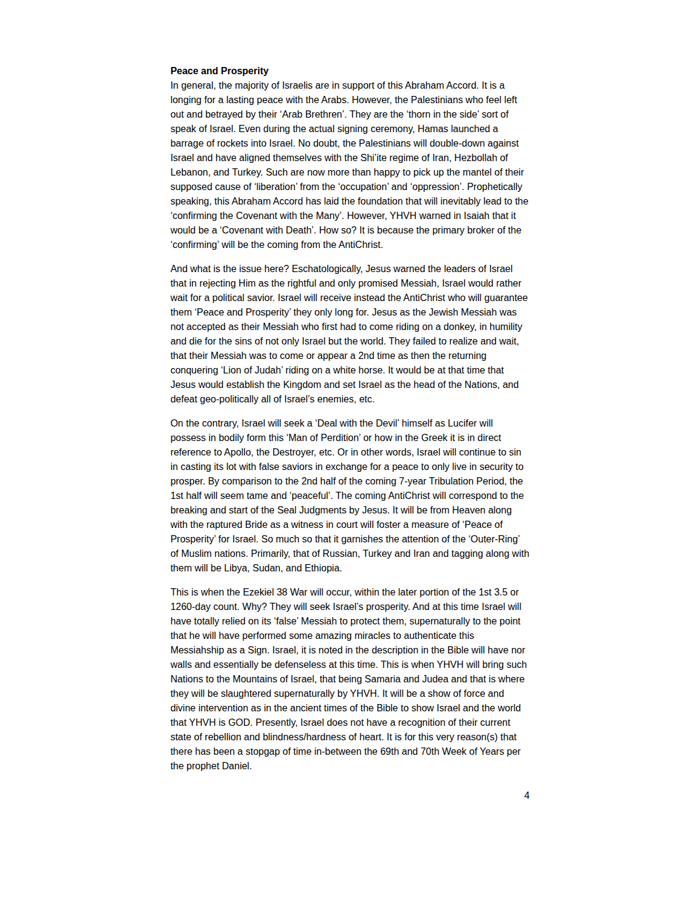Peace and Prosperity
In general, the majority of Israelis are in support of this Abraham Accord. It is a longing for a lasting peace with the Arabs. However, the Palestinians who feel left out and betrayed by their ‘Arab Brethren’. They are the ‘thorn in the side’ sort of speak of Israel. Even during the actual signing ceremony, Hamas launched a barrage of rockets into Israel. No doubt, the Palestinians will double-down against Israel and have aligned themselves with the Shi’ite regime of Iran, Hezbollah of Lebanon, and Turkey. Such are now more than happy to pick up the mantel of their supposed cause of ‘liberation’ from the ‘occupation’ and ‘oppression’. Prophetically speaking, this Abraham Accord has laid the foundation that will inevitably lead to the ‘confirming the Covenant with the Many’. However, YHVH warned in Isaiah that it would be a ‘Covenant with Death’. How so? It is because the primary broker of the ‘confirming’ will be the coming from the AntiChrist.
And what is the issue here? Eschatologically, Jesus warned the leaders of Israel that in rejecting Him as the rightful and only promised Messiah, Israel would rather wait for a political savior. Israel will receive instead the AntiChrist who will guarantee them ‘Peace and Prosperity’ they only long for. Jesus as the Jewish Messiah was not accepted as their Messiah who first had to come riding on a donkey, in humility and die for the sins of not only Israel but the world. They failed to realize and wait, that their Messiah was to come or appear a 2nd time as then the returning conquering ‘Lion of Judah’ riding on a white horse. It would be at that time that Jesus would establish the Kingdom and set Israel as the head of the Nations, and defeat geo-politically all of Israel’s enemies, etc.
On the contrary, Israel will seek a ‘Deal with the Devil’ himself as Lucifer will possess in bodily form this ‘Man of Perdition’ or how in the Greek it is in direct reference to Apollo, the Destroyer, etc. Or in other words, Israel will continue to sin in casting its lot with false saviors in exchange for a peace to only live in security to prosper. By comparison to the 2nd half of the coming 7-year Tribulation Period, the 1st half will seem tame and ‘peaceful’. The coming AntiChrist will correspond to the breaking and start of the Seal Judgments by Jesus. It will be from Heaven along with the raptured Bride as a witness in court will foster a measure of ‘Peace of Prosperity’ for Israel. So much so that it garnishes the attention of the ‘Outer-Ring’ of Muslim nations. Primarily, that of Russian, Turkey and Iran and tagging along with them will be Libya, Sudan, and Ethiopia.
This is when the Ezekiel 38 War will occur, within the later portion of the 1st 3.5 or 1260-day count. Why? They will seek Israel’s prosperity. And at this time Israel will have totally relied on its ‘false’ Messiah to protect them, supernaturally to the point that he will have performed some amazing miracles to authenticate this Messiahship as a Sign. Israel, it is noted in the description in the Bible will have nor walls and essentially be defenseless at this time. This is when YHVH will bring such Nations to the Mountains of Israel, that being Samaria and Judea and that is where they will be slaughtered supernaturally by YHVH. It will be a show of force and divine intervention as in the ancient times of the Bible to show Israel and the world that YHVH is GOD. Presently, Israel does not have a recognition of their current state of rebellion and blindness/hardness of heart. It is for this very reason(s) that there has been a stopgap of time in-between the 69th and 70th Week of Years per the prophet Daniel.
4